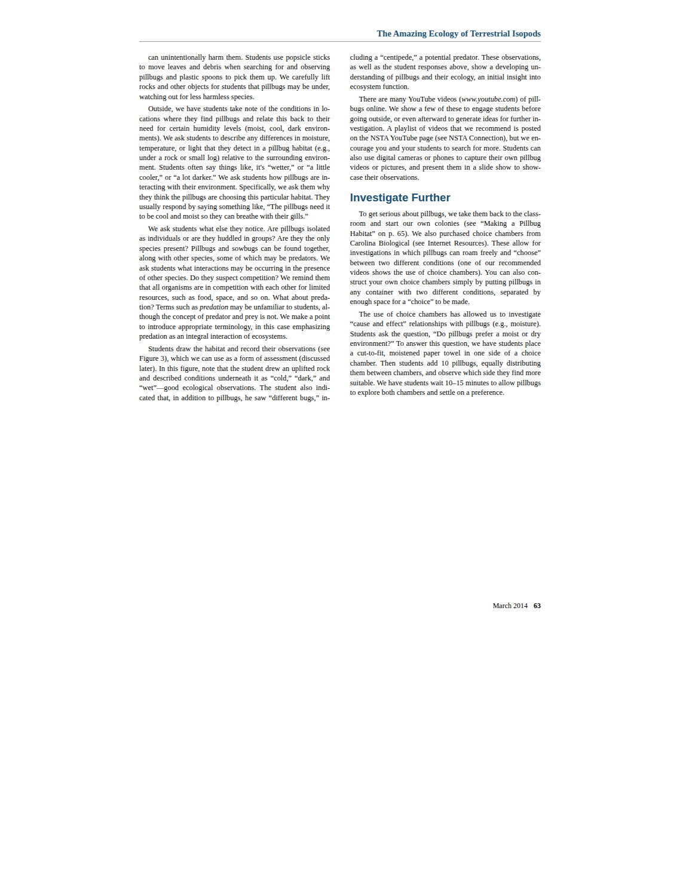The Amazing Ecology of Terrestrial Isopods
can unintentionally harm them. Students use popsicle sticks to move leaves and debris when searching for and observing pillbugs and plastic spoons to pick them up. We carefully lift rocks and other objects for students that pillbugs may be under, watching out for less harmless species.
Outside, we have students take note of the conditions in locations where they find pillbugs and relate this back to their need for certain humidity levels (moist, cool, dark environments). We ask students to describe any differences in moisture, temperature, or light that they detect in a pillbug habitat (e.g., under a rock or small log) relative to the surrounding environment. Students often say things like, it's “wetter,” or “a little cooler,” or “a lot darker.” We ask students how pillbugs are interacting with their environment. Specifically, we ask them why they think the pillbugs are choosing this particular habitat. They usually respond by saying something like, “The pillbugs need it to be cool and moist so they can breathe with their gills.”
We ask students what else they notice. Are pillbugs isolated as individuals or are they huddled in groups? Are they the only species present? Pillbugs and sowbugs can be found together, along with other species, some of which may be predators. We ask students what interactions may be occurring in the presence of other species. Do they suspect competition? We remind them that all organisms are in competition with each other for limited resources, such as food, space, and so on. What about predation? Terms such as predation may be unfamiliar to students, although the concept of predator and prey is not. We make a point to introduce appropriate terminology, in this case emphasizing predation as an integral interaction of ecosystems.
Students draw the habitat and record their observations (see Figure 3), which we can use as a form of assessment (discussed later). In this figure, note that the student drew an uplifted rock and described conditions underneath it as “cold,” “dark,” and “wet”—good ecological observations. The student also indicated that, in addition to pillbugs, he saw “different bugs,” including a “centipede,” a potential predator. These observations, as well as the student responses above, show a developing understanding of pillbugs and their ecology, an initial insight into ecosystem function.
There are many YouTube videos (www.youtube.com) of pillbugs online. We show a few of these to engage students before going outside, or even afterward to generate ideas for further investigation. A playlist of videos that we recommend is posted on the NSTA YouTube page (see NSTA Connection), but we encourage you and your students to search for more. Students can also use digital cameras or phones to capture their own pillbug videos or pictures, and present them in a slide show to showcase their observations.
Investigate Further
To get serious about pillbugs, we take them back to the classroom and start our own colonies (see “Making a Pillbug Habitat” on p. 65). We also purchased choice chambers from Carolina Biological (see Internet Resources). These allow for investigations in which pillbugs can roam freely and “choose” between two different conditions (one of our recommended videos shows the use of choice chambers). You can also construct your own choice chambers simply by putting pillbugs in any container with two different conditions, separated by enough space for a “choice” to be made.
The use of choice chambers has allowed us to investigate “cause and effect” relationships with pillbugs (e.g., moisture). Students ask the question, “Do pillbugs prefer a moist or dry environment?” To answer this question, we have students place a cut-to-fit, moistened paper towel in one side of a choice chamber. Then students add 10 pillbugs, equally distributing them between chambers, and observe which side they find more suitable. We have students wait 10–15 minutes to allow pillbugs to explore both chambers and settle on a preference.
March 201463